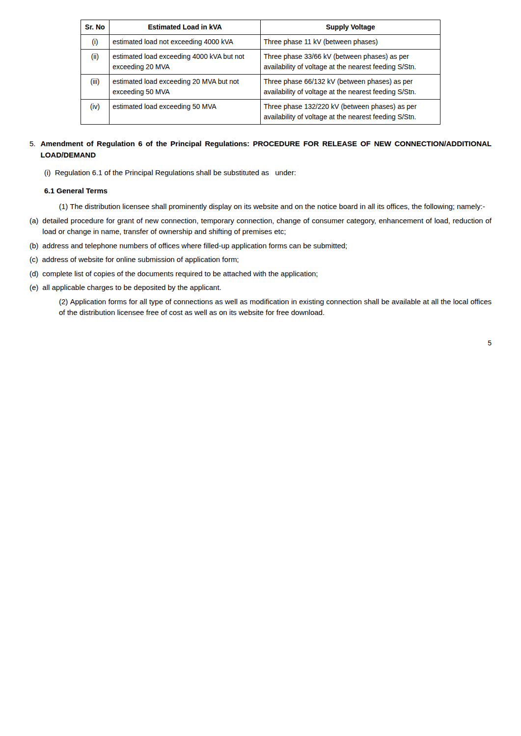| Sr. No | Estimated Load in kVA | Supply Voltage |
| --- | --- | --- |
| (i) | estimated load not exceeding 4000 kVA | Three phase 11 kV (between phases) |
| (ii) | estimated load exceeding 4000 kVA but not exceeding 20 MVA | Three phase 33/66 kV (between phases) as per availability of voltage at the nearest feeding S/Stn. |
| (iii) | estimated load exceeding 20 MVA but not exceeding 50 MVA | Three phase 66/132 kV (between phases) as per availability of voltage at the nearest feeding S/Stn. |
| (iv) | estimated load exceeding 50 MVA | Three phase 132/220 kV (between phases) as per availability of voltage at the nearest feeding S/Stn. |
5.
Amendment of Regulation 6 of the Principal Regulations: PROCEDURE FOR RELEASE OF NEW CONNECTION/ADDITIONAL LOAD/DEMAND
(i) Regulation 6.1 of the Principal Regulations shall be substituted as under:
6.1 General Terms
(1) The distribution licensee shall prominently display on its website and on the notice board in all its offices, the following; namely:-
(a) detailed procedure for grant of new connection, temporary connection, change of consumer category, enhancement of load, reduction of load or change in name, transfer of ownership and shifting of premises etc;
(b) address and telephone numbers of offices where filled-up application forms can be submitted;
(c) address of website for online submission of application form;
(d) complete list of copies of the documents required to be attached with the application;
(e) all applicable charges to be deposited by the applicant.
(2) Application forms for all type of connections as well as modification in existing connection shall be available at all the local offices of the distribution licensee free of cost as well as on its website for free download.
5